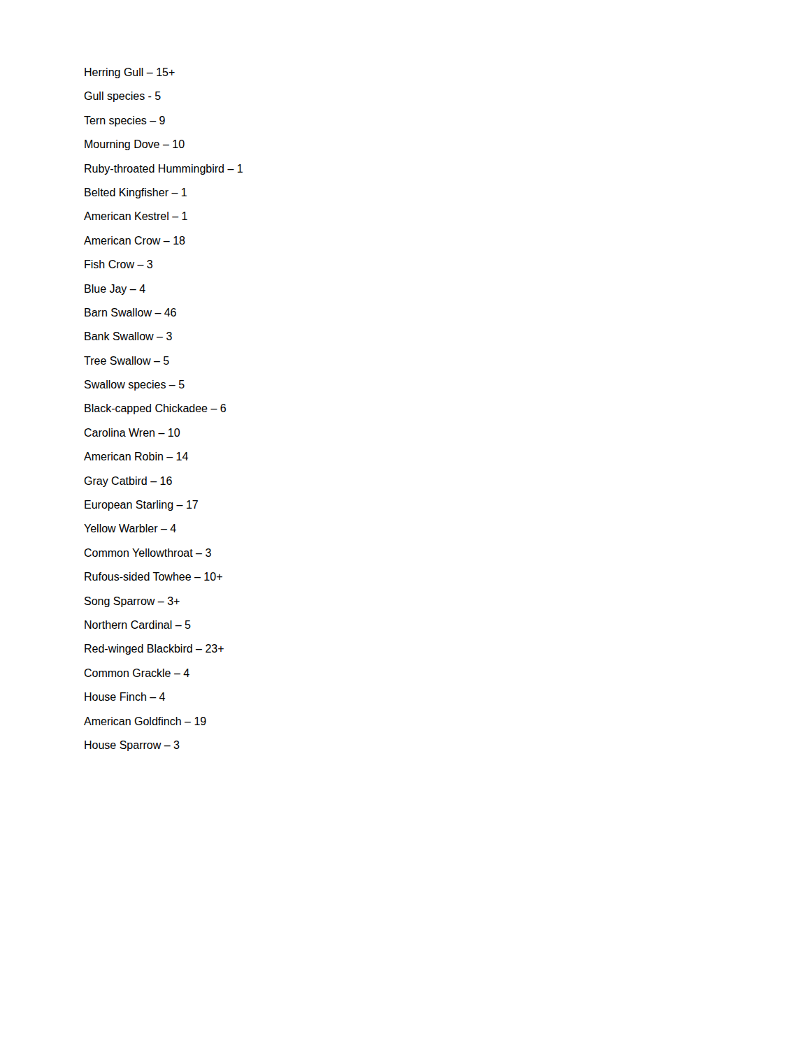Herring Gull – 15+
Gull species - 5
Tern species – 9
Mourning Dove – 10
Ruby-throated Hummingbird – 1
Belted Kingfisher – 1
American Kestrel – 1
American Crow – 18
Fish Crow – 3
Blue Jay – 4
Barn Swallow – 46
Bank Swallow – 3
Tree Swallow – 5
Swallow species – 5
Black-capped Chickadee – 6
Carolina Wren – 10
American Robin – 14
Gray Catbird – 16
European Starling – 17
Yellow Warbler – 4
Common Yellowthroat – 3
Rufous-sided Towhee – 10+
Song Sparrow – 3+
Northern Cardinal – 5
Red-winged Blackbird – 23+
Common Grackle – 4
House Finch – 4
American Goldfinch – 19
House Sparrow – 3